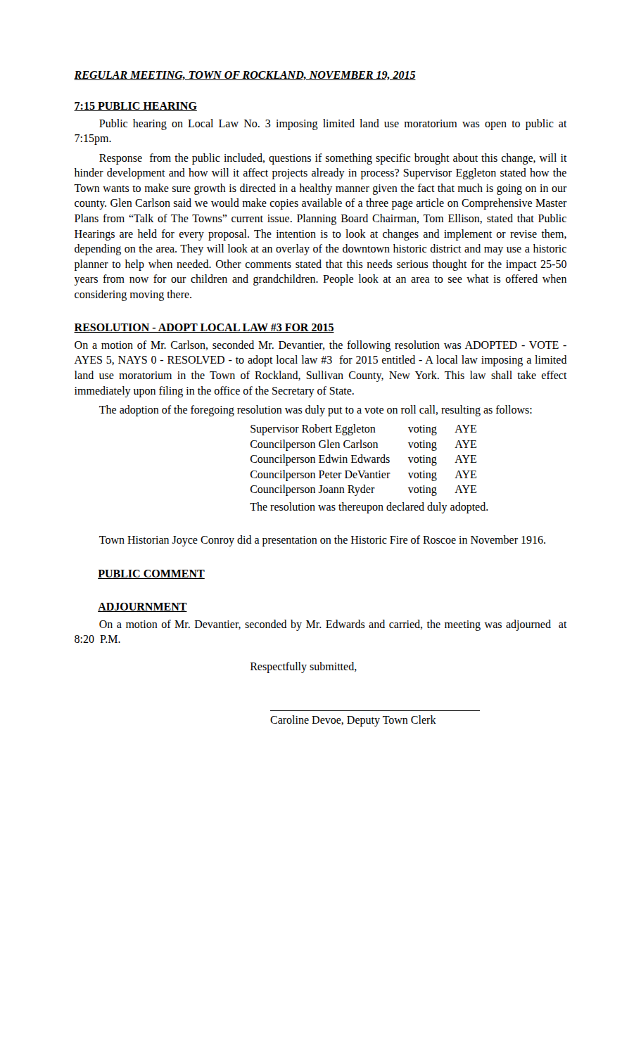REGULAR MEETING, TOWN OF ROCKLAND, NOVEMBER 19, 2015
7:15 PUBLIC HEARING
Public hearing on Local Law No. 3 imposing limited land use moratorium was open to public at 7:15pm.
Response from the public included, questions if something specific brought about this change, will it hinder development and how will it affect projects already in process? Supervisor Eggleton stated how the Town wants to make sure growth is directed in a healthy manner given the fact that much is going on in our county. Glen Carlson said we would make copies available of a three page article on Comprehensive Master Plans from “Talk of The Towns” current issue. Planning Board Chairman, Tom Ellison, stated that Public Hearings are held for every proposal. The intention is to look at changes and implement or revise them, depending on the area. They will look at an overlay of the downtown historic district and may use a historic planner to help when needed. Other comments stated that this needs serious thought for the impact 25-50 years from now for our children and grandchildren. People look at an area to see what is offered when considering moving there.
RESOLUTION - ADOPT LOCAL LAW #3 FOR 2015
On a motion of Mr. Carlson, seconded Mr. Devantier, the following resolution was ADOPTED - VOTE - AYES 5, NAYS 0 - RESOLVED - to adopt local law #3 for 2015 entitled - A local law imposing a limited land use moratorium in the Town of Rockland, Sullivan County, New York. This law shall take effect immediately upon filing in the office of the Secretary of State.
The adoption of the foregoing resolution was duly put to a vote on roll call, resulting as follows:
| Supervisor Robert Eggleton | voting | AYE |
| Councilperson Glen Carlson | voting | AYE |
| Councilperson Edwin Edwards | voting | AYE |
| Councilperson Peter DeVantier | voting | AYE |
| Councilperson Joann Ryder | voting | AYE |
The resolution was thereupon declared duly adopted.
Town Historian Joyce Conroy did a presentation on the Historic Fire of Roscoe in November 1916.
PUBLIC COMMENT
ADJOURNMENT
On a motion of Mr. Devantier, seconded by Mr. Edwards and carried, the meeting was adjourned at 8:20 P.M.
Respectfully submitted,
Caroline Devoe, Deputy Town Clerk